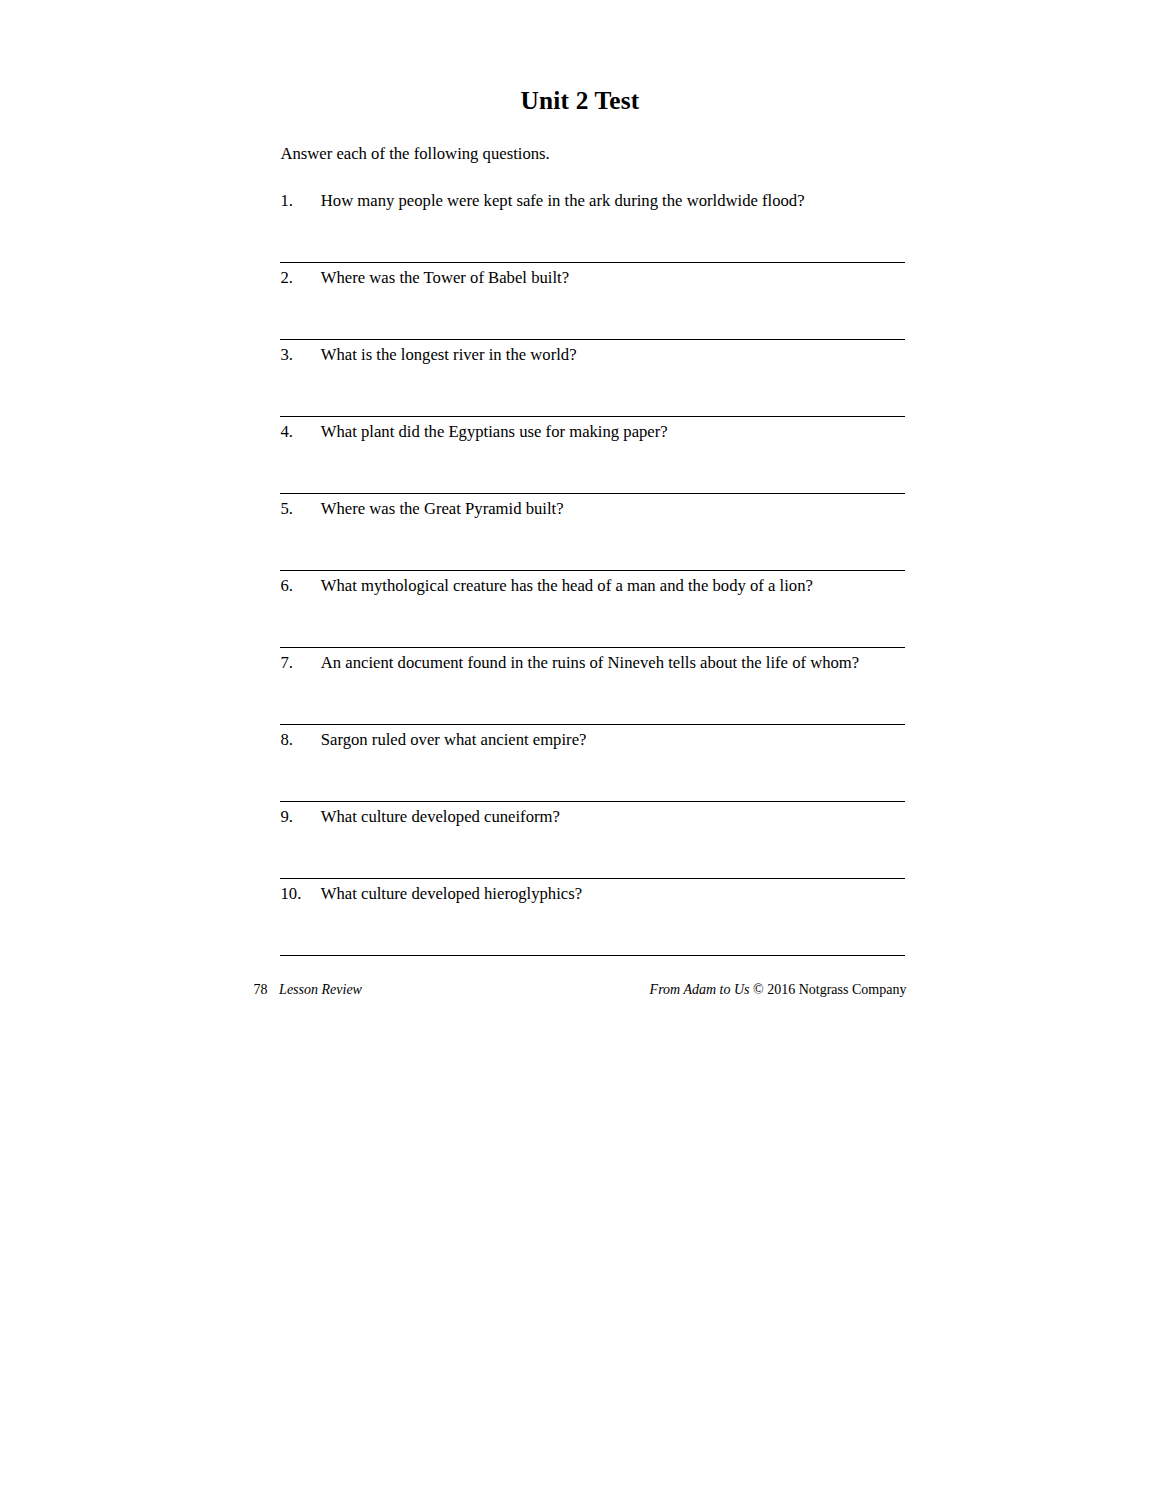Unit 2 Test
Answer each of the following questions.
How many people were kept safe in the ark during the worldwide flood?
Where was the Tower of Babel built?
What is the longest river in the world?
What plant did the Egyptians use for making paper?
Where was the Great Pyramid built?
What mythological creature has the head of a man and the body of a lion?
An ancient document found in the ruins of Nineveh tells about the life of whom?
Sargon ruled over what ancient empire?
What culture developed cuneiform?
What culture developed hieroglyphics?
78 Lesson Review
From Adam to Us © 2016 Notgrass Company